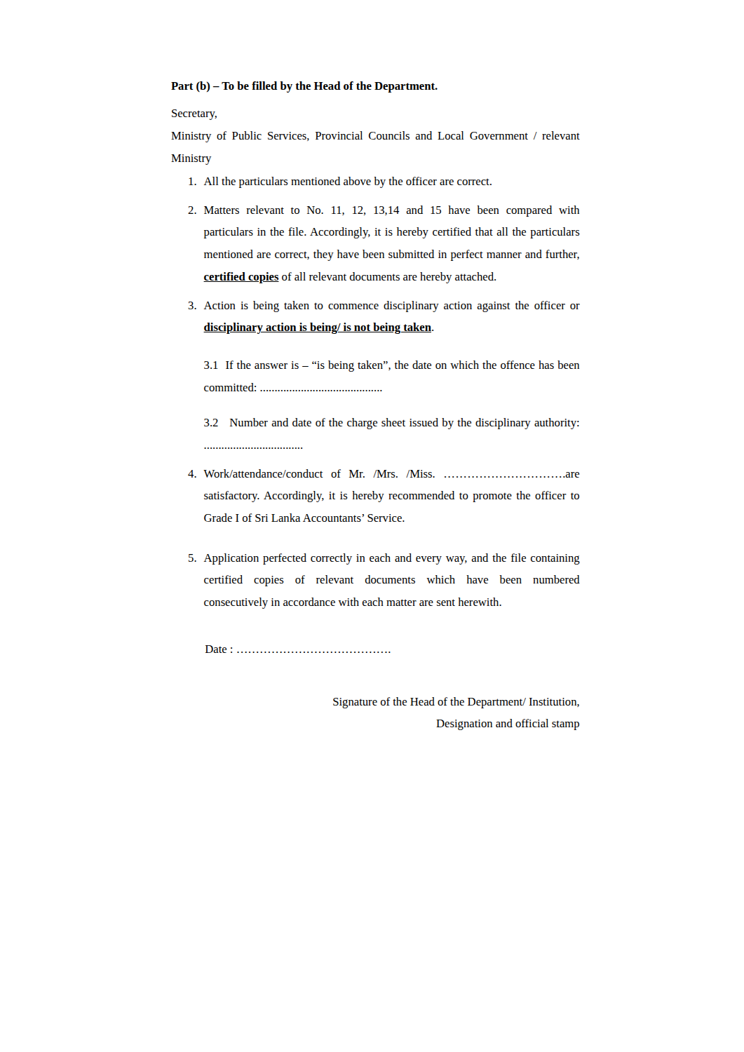Part (b) – To be filled by the Head of the Department.
Secretary,
Ministry of Public Services, Provincial Councils and Local Government / relevant Ministry
All the particulars mentioned above by the officer are correct.
Matters relevant to No. 11, 12, 13,14 and 15 have been compared with particulars in the file. Accordingly, it is hereby certified that all the particulars mentioned are correct, they have been submitted in perfect manner and further, certified copies of all relevant documents are hereby attached.
Action is being taken to commence disciplinary action against the officer or disciplinary action is being/ is not being taken.
3.1 If the answer is – “is being taken”, the date on which the offence has been committed: ..........................................
3.2 Number and date of the charge sheet issued by the disciplinary authority: ..................................
Work/attendance/conduct of Mr. /Mrs. /Miss. ………………………….are satisfactory. Accordingly, it is hereby recommended to promote the officer to Grade I of Sri Lanka Accountants’ Service.
Application perfected correctly in each and every way, and the file containing certified copies of relevant documents which have been numbered consecutively in accordance with each matter are sent herewith.
Date : ………………………………….
Signature of the Head of the Department/ Institution,
Designation and official stamp